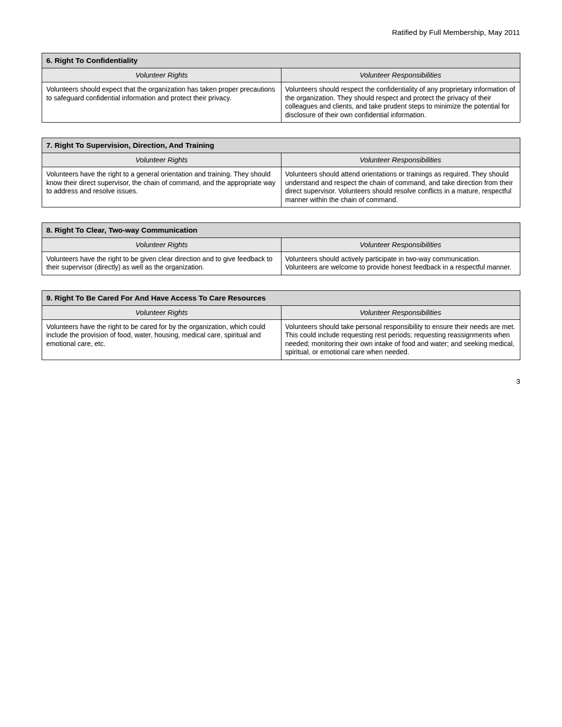Ratified by Full Membership, May 2011
| 6. Right To Confidentiality |
| Volunteer Rights | Volunteer Responsibilities |
| Volunteers should expect that the organization has taken proper precautions to safeguard confidential information and protect their privacy. | Volunteers should respect the confidentiality of any proprietary information of the organization. They should respect and protect the privacy of their colleagues and clients, and take prudent steps to minimize the potential for disclosure of their own confidential information. |
| 7. Right To Supervision, Direction, And Training |
| Volunteer Rights | Volunteer Responsibilities |
| Volunteers have the right to a general orientation and training. They should know their direct supervisor, the chain of command, and the appropriate way to address and resolve issues. | Volunteers should attend orientations or trainings as required. They should understand and respect the chain of command, and take direction from their direct supervisor. Volunteers should resolve conflicts in a mature, respectful manner within the chain of command. |
| 8. Right To Clear, Two-way Communication |
| Volunteer Rights | Volunteer Responsibilities |
| Volunteers have the right to be given clear direction and to give feedback to their supervisor (directly) as well as the organization. | Volunteers should actively participate in two-way communication. Volunteers are welcome to provide honest feedback in a respectful manner. |
| 9. Right To Be Cared For And Have Access To Care Resources |
| Volunteer Rights | Volunteer Responsibilities |
| Volunteers have the right to be cared for by the organization, which could include the provision of food, water, housing, medical care, spiritual and emotional care, etc. | Volunteers should take personal responsibility to ensure their needs are met. This could include requesting rest periods; requesting reassignments when needed; monitoring their own intake of food and water; and seeking medical, spiritual, or emotional care when needed. |
3